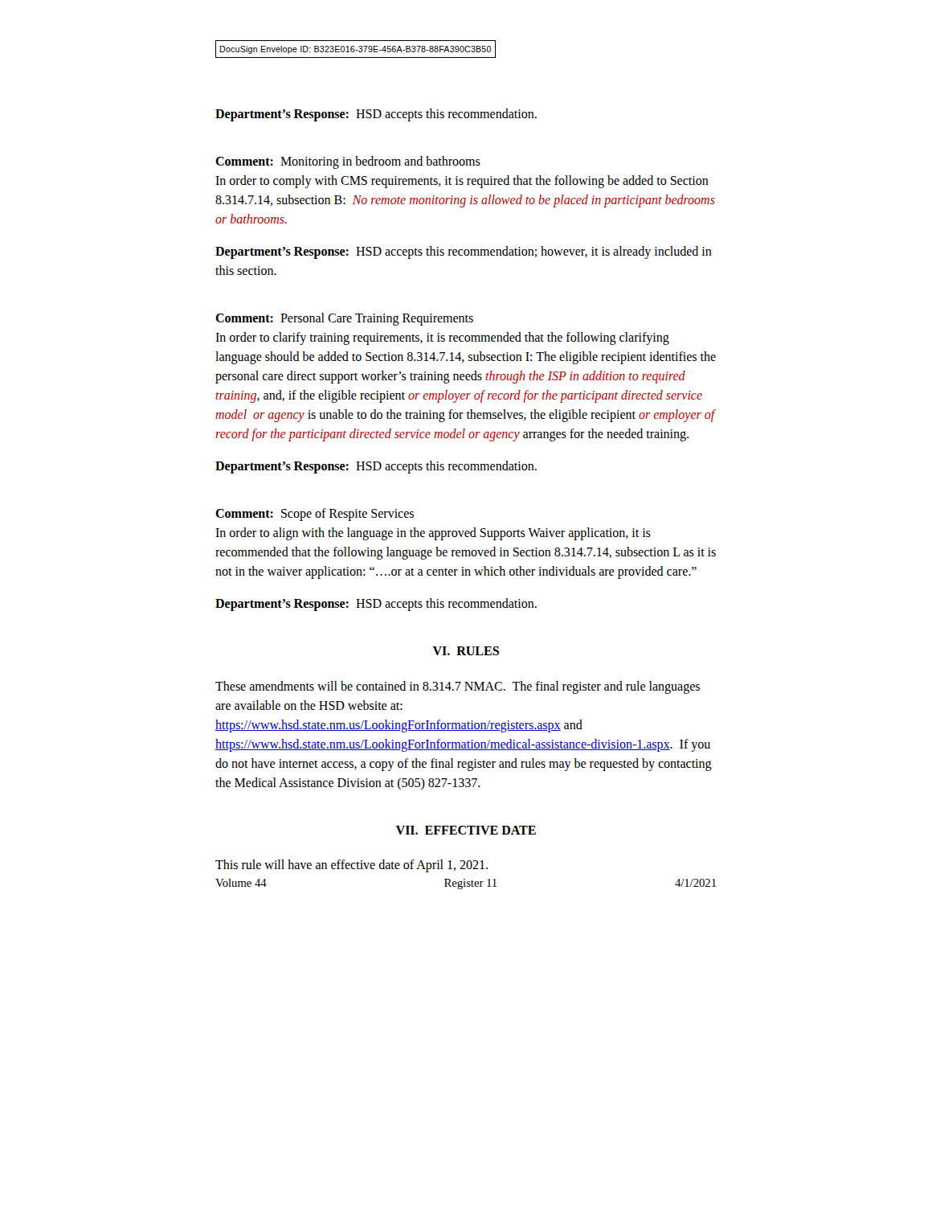DocuSign Envelope ID: B323E016-379E-456A-B378-88FA390C3B50
Department’s Response: HSD accepts this recommendation.
Comment: Monitoring in bedroom and bathrooms
In order to comply with CMS requirements, it is required that the following be added to Section 8.314.7.14, subsection B: No remote monitoring is allowed to be placed in participant bedrooms or bathrooms.
Department’s Response: HSD accepts this recommendation; however, it is already included in this section.
Comment: Personal Care Training Requirements
In order to clarify training requirements, it is recommended that the following clarifying language should be added to Section 8.314.7.14, subsection I: The eligible recipient identifies the personal care direct support worker’s training needs through the ISP in addition to required training, and, if the eligible recipient or employer of record for the participant directed service model or agency is unable to do the training for themselves, the eligible recipient or employer of record for the participant directed service model or agency arranges for the needed training.
Department’s Response: HSD accepts this recommendation.
Comment: Scope of Respite Services
In order to align with the language in the approved Supports Waiver application, it is recommended that the following language be removed in Section 8.314.7.14, subsection L as it is not in the waiver application: “….or at a center in which other individuals are provided care.”
Department’s Response: HSD accepts this recommendation.
VI. RULES
These amendments will be contained in 8.314.7 NMAC. The final register and rule languages are available on the HSD website at:
https://www.hsd.state.nm.us/LookingForInformation/registers.aspx and
https://www.hsd.state.nm.us/LookingForInformation/medical-assistance-division-1.aspx. If you do not have internet access, a copy of the final register and rules may be requested by contacting the Medical Assistance Division at (505) 827-1337.
VII. EFFECTIVE DATE
This rule will have an effective date of April 1, 2021.
Volume 44 Register 11 4/1/2021